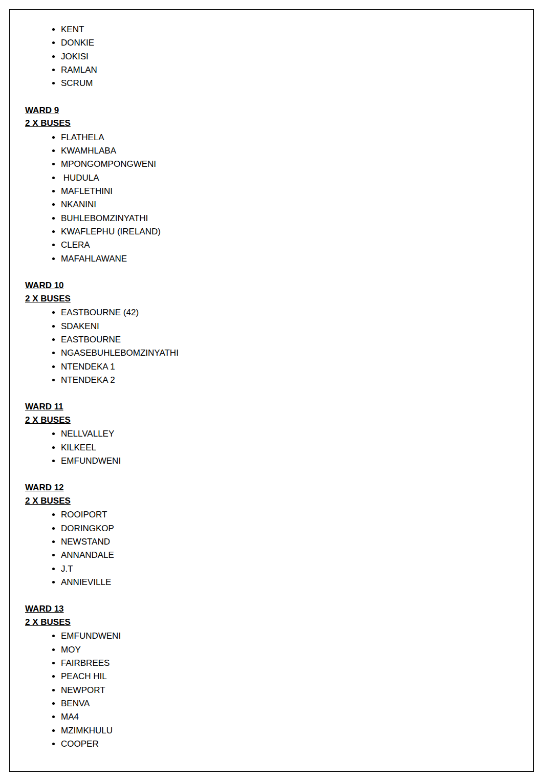KENT
DONKIE
JOKISI
RAMLAN
SCRUM
WARD 9
2 X BUSES
FLATHELA
KWAMHLABA
MPONGOMPONGWENI
HUDULA
MAFLETHINI
NKANINI
BUHLEBOMZINYATHI
KWAFLEPHU (IRELAND)
CLERA
MAFAHLAWANE
WARD 10
2 X BUSES
EASTBOURNE (42)
SDAKENI
EASTBOURNE
NGASEBUHLEBOMZINYATHI
NTENDEKA 1
NTENDEKA 2
WARD 11
2 X BUSES
NELLVALLEY
KILKEEL
EMFUNDWENI
WARD 12
2 X BUSES
ROOIPORT
DORINGKOP
NEWSTAND
ANNANDALE
J.T
ANNIEVILLE
WARD 13
2 X BUSES
EMFUNDWENI
MOY
FAIRBREES
PEACH HIL
NEWPORT
BENVA
MA4
MZIMKHULU
COOPER